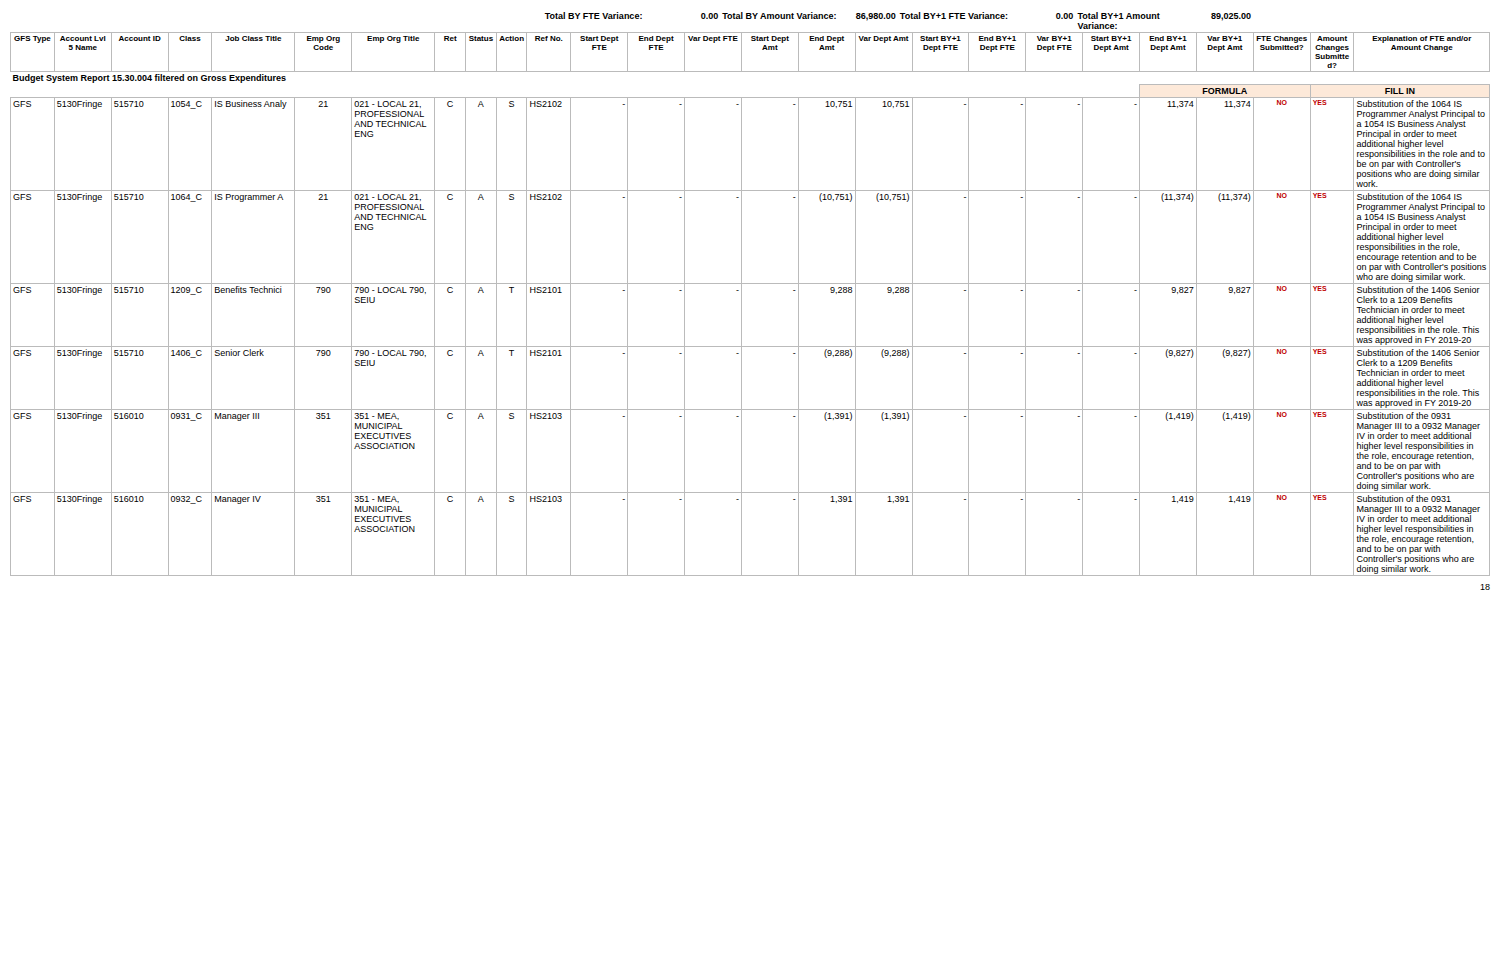| | Total BY FTE Variance: | 0.00 | Total BY Amount Variance: | 86,980.00 | Total BY+1 FTE Variance: | 0.00 | Total BY+1 Amount Variance: | 89,025.00 | | |
| Budget System Report 15.30.004 filtered on Gross Expenditures |
| | FORMULA | FILL IN |
| GFS Type | Account Lvl 5 Name | Account ID | Class | Job Class Title | Emp Org Code | Emp Org Title | Ret | Status | Action | Ref No. | Start Dept FTE | End Dept FTE | Var Dept FTE | Start Dept Amt | End Dept Amt | Var Dept Amt | Start BY+1 Dept FTE | End BY+1 Dept FTE | Var BY+1 Dept FTE | Start BY+1 Dept Amt | End BY+1 Dept Amt | Var BY+1 Dept Amt | FTE Changes Submitted? | Amount Changes Submitted? | Explanation of FTE and/or Amount Change |
| GFS | 5130Fringe | 515710 | 1054_C | IS Business Analy | 21 | 021 - LOCAL 21, PROFESSIONAL AND TECHNICAL ENG | C | A | S | HS2102 | - | - | - | - | 10,751 | 10,751 | - | - | - | - | 11,374 | 11,374 | NO | YES | Substitution of the 1064 IS Programmer Analyst Principal to a 1054 IS Business Analyst Principal in order to meet additional higher level responsibilities in the role and to be on par with Controller's positions who are doing similar work. |
| GFS | 5130Fringe | 515710 | 1064_C | IS Programmer A | 21 | 021 - LOCAL 21, PROFESSIONAL AND TECHNICAL ENG | C | A | S | HS2102 | - | - | - | - | (10,751) | (10,751) | - | - | - | - | (11,374) | (11,374) | NO | YES | Substitution of the 1064 IS Programmer Analyst Principal to a 1054 IS Business Analyst Principal in order to meet additional higher level responsibilities in the role, encourage retention and to be on par with Controller's positions who are doing similar work. |
| GFS | 5130Fringe | 515710 | 1209_C | Benefits Technici | 790 | 790 - LOCAL 790, SEIU | C | A | T | HS2101 | - | - | - | - | 9,288 | 9,288 | - | - | - | - | 9,827 | 9,827 | NO | YES | Substitution of the 1406 Senior Clerk to a 1209 Benefits Technician in order to meet additional higher level responsibilities in the role. This was approved in FY 2019-20 |
| GFS | 5130Fringe | 515710 | 1406_C | Senior Clerk | 790 | 790 - LOCAL 790, SEIU | C | A | T | HS2101 | - | - | - | - | (9,288) | (9,288) | - | - | - | - | (9,827) | (9,827) | NO | YES | Substitution of the 1406 Senior Clerk to a 1209 Benefits Technician in order to meet additional higher level responsibilities in the role. This was approved in FY 2019-20 |
| GFS | 5130Fringe | 516010 | 0931_C | Manager III | 351 | 351 - MEA, MUNICIPAL EXECUTIVES ASSOCIATION | C | A | S | HS2103 | - | - | - | - | (1,391) | (1,391) | - | - | - | - | (1,419) | (1,419) | NO | YES | Substitution of the 0931 Manager III to a 0932 Manager IV in order to meet additional higher level responsibilities in the role, encourage retention, and to be on par with Controller's positions who are doing similar work. |
| GFS | 5130Fringe | 516010 | 0932_C | Manager IV | 351 | 351 - MEA, MUNICIPAL EXECUTIVES ASSOCIATION | C | A | S | HS2103 | - | - | - | - | 1,391 | 1,391 | - | - | - | - | 1,419 | 1,419 | NO | YES | Substitution of the 0931 Manager III to a 0932 Manager IV in order to meet additional higher level responsibilities in the role, encourage retention, and to be on par with Controller's positions who are doing similar work. |
18